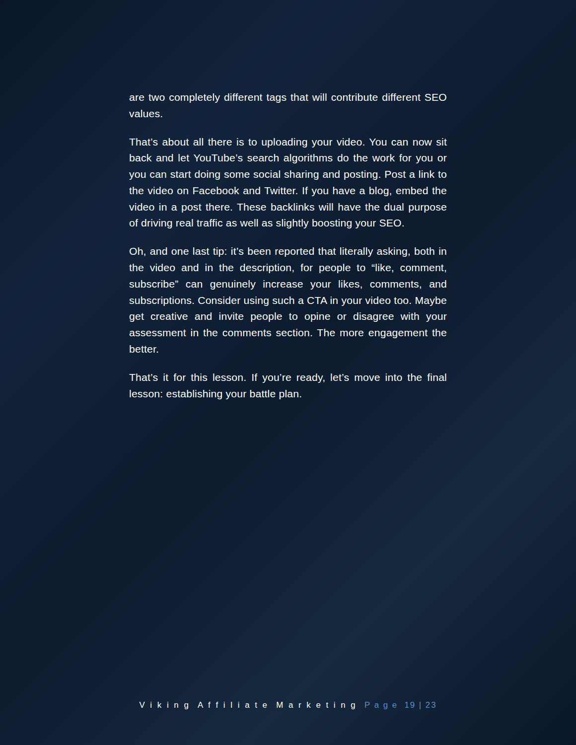are two completely different tags that will contribute different SEO values.
That’s about all there is to uploading your video. You can now sit back and let YouTube’s search algorithms do the work for you or you can start doing some social sharing and posting. Post a link to the video on Facebook and Twitter. If you have a blog, embed the video in a post there. These backlinks will have the dual purpose of driving real traffic as well as slightly boosting your SEO.
Oh, and one last tip: it’s been reported that literally asking, both in the video and in the description, for people to “like, comment, subscribe” can genuinely increase your likes, comments, and subscriptions. Consider using such a CTA in your video too. Maybe get creative and invite people to opine or disagree with your assessment in the comments section. The more engagement the better.
That’s it for this lesson. If you’re ready, let’s move into the final lesson: establishing your battle plan.
V i k i n g A f f i l i a t e M a r k e t i n g P a g e 19 | 23